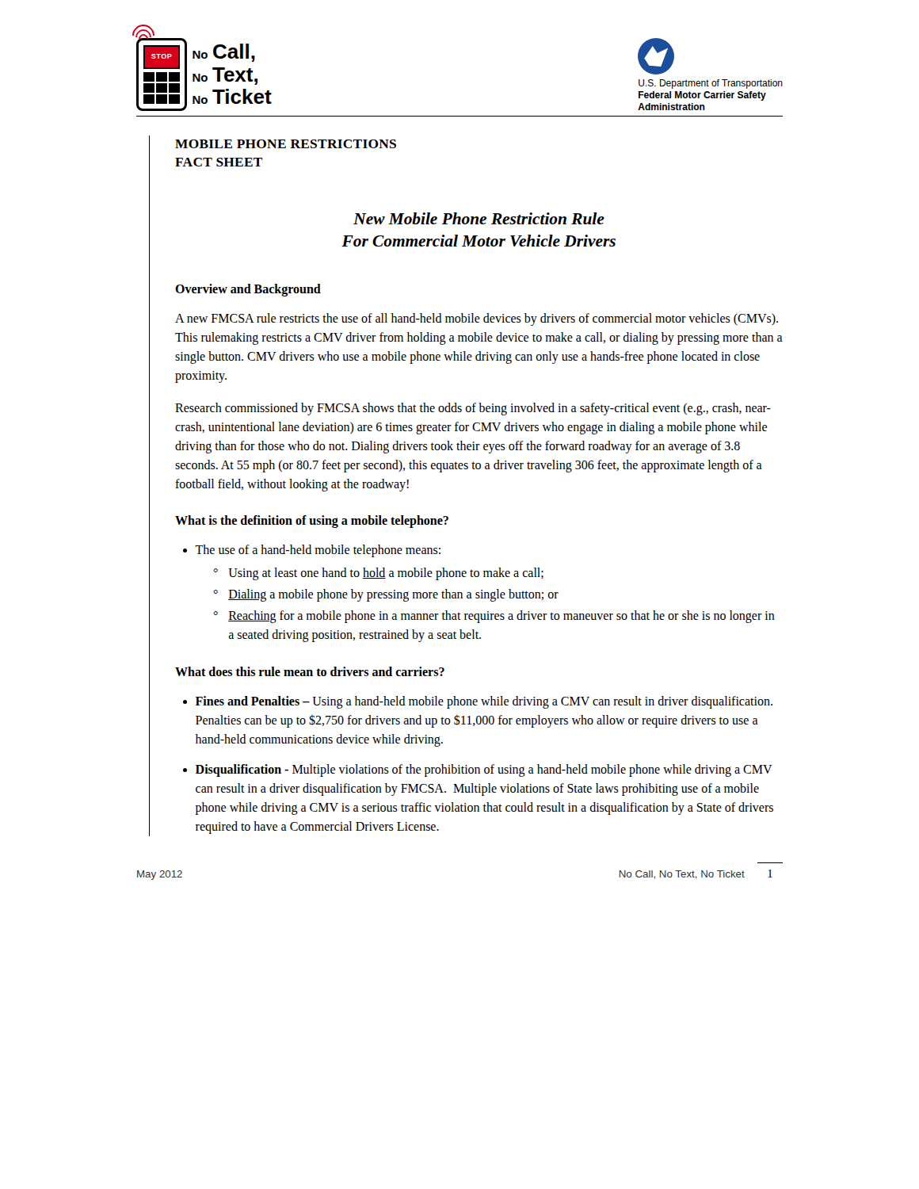STOP
No Call,
No Text,
No Ticket
U.S. Department of Transportation
Federal Motor Carrier Safety
Administration
MOBILE PHONE RESTRICTIONS
FACT SHEET
New Mobile Phone Restriction Rule
For Commercial Motor Vehicle Drivers
Overview and Background
A new FMCSA rule restricts the use of all hand-held mobile devices by drivers of commercial motor vehicles (CMVs). This rulemaking restricts a CMV driver from holding a mobile device to make a call, or dialing by pressing more than a single button. CMV drivers who use a mobile phone while driving can only use a hands-free phone located in close proximity.
Research commissioned by FMCSA shows that the odds of being involved in a safety-critical event (e.g., crash, near-crash, unintentional lane deviation) are 6 times greater for CMV drivers who engage in dialing a mobile phone while driving than for those who do not. Dialing drivers took their eyes off the forward roadway for an average of 3.8 seconds. At 55 mph (or 80.7 feet per second), this equates to a driver traveling 306 feet, the approximate length of a football field, without looking at the roadway!
What is the definition of using a mobile telephone?
The use of a hand-held mobile telephone means:
Using at least one hand to hold a mobile phone to make a call;
Dialing a mobile phone by pressing more than a single button; or
Reaching for a mobile phone in a manner that requires a driver to maneuver so that he or she is no longer in a seated driving position, restrained by a seat belt.
What does this rule mean to drivers and carriers?
Fines and Penalties – Using a hand-held mobile phone while driving a CMV can result in driver disqualification. Penalties can be up to $2,750 for drivers and up to $11,000 for employers who allow or require drivers to use a hand-held communications device while driving.
Disqualification - Multiple violations of the prohibition of using a hand-held mobile phone while driving a CMV can result in a driver disqualification by FMCSA. Multiple violations of State laws prohibiting use of a mobile phone while driving a CMV is a serious traffic violation that could result in a disqualification by a State of drivers required to have a Commercial Drivers License.
May 2012
No Call, No Text, No Ticket
1